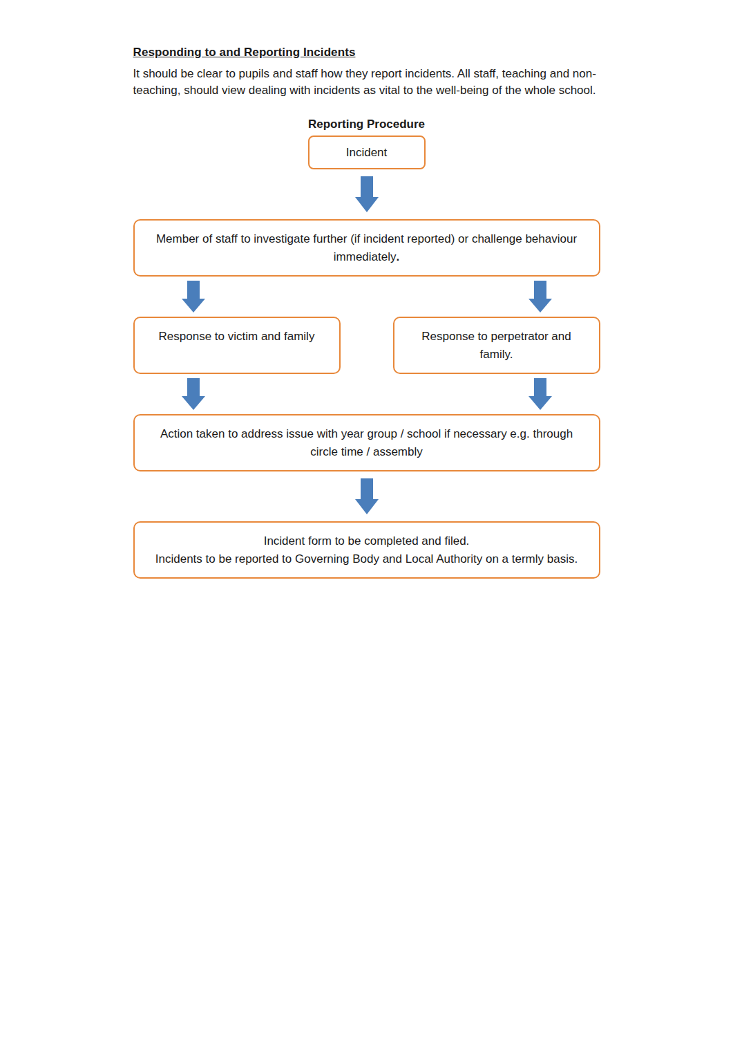Responding to and Reporting Incidents
It should be clear to pupils and staff how they report incidents. All staff, teaching and non-teaching, should view dealing with incidents as vital to the well-being of the whole school.
Reporting Procedure
Incident
Member of staff to investigate further (if incident reported) or challenge behaviour immediately.
Response to victim and family
Response to perpetrator and family.
Action taken to address issue with year group / school if necessary e.g. through circle time / assembly
Incident form to be completed and filed.
Incidents to be reported to Governing Body and Local Authority on a termly basis.